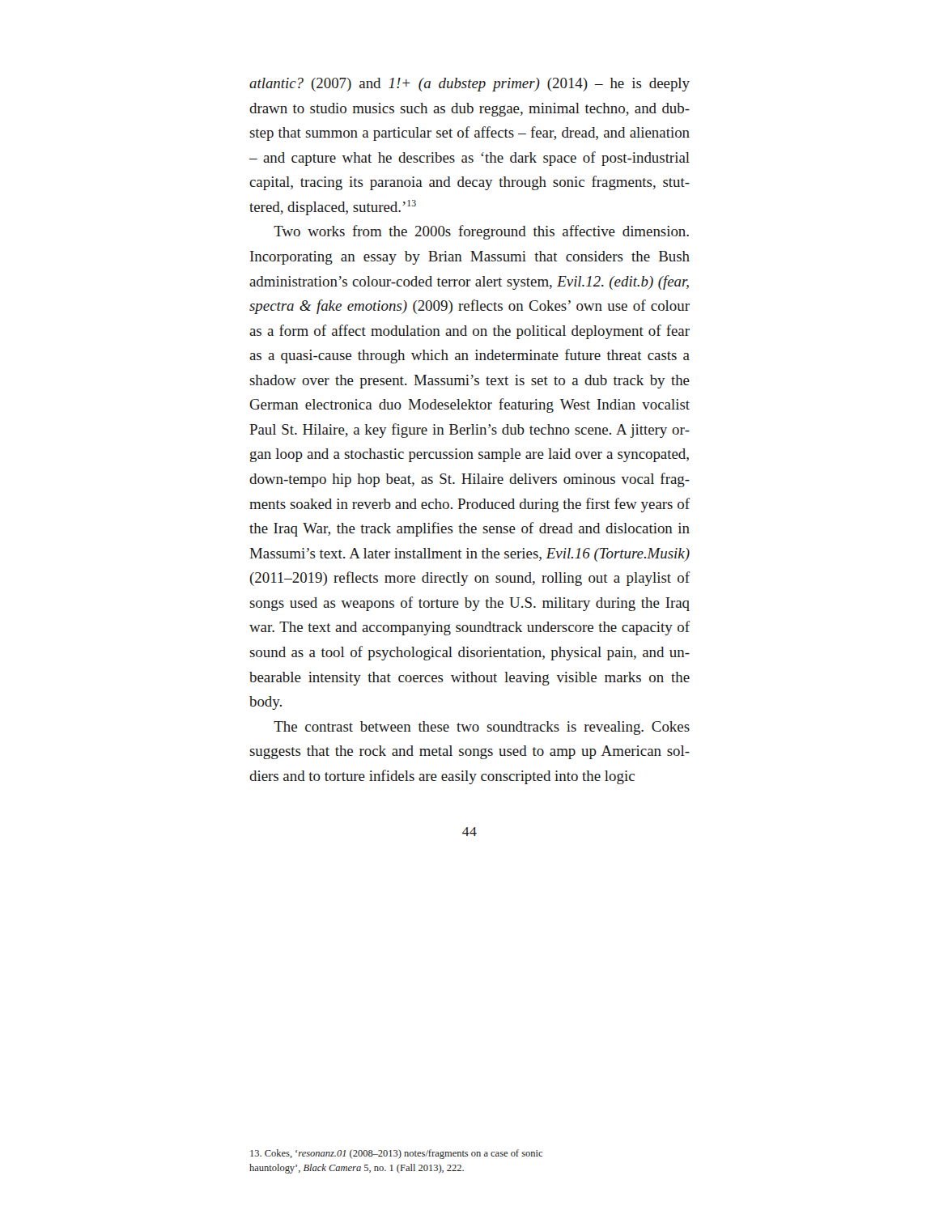atlantic? (2007) and 1!+ (a dubstep primer) (2014) – he is deeply drawn to studio musics such as dub reggae, minimal techno, and dubstep that summon a particular set of affects – fear, dread, and alienation – and capture what he describes as ‘the dark space of post-industrial capital, tracing its paranoia and decay through sonic fragments, stuttered, displaced, sutured.’13
Two works from the 2000s foreground this affective dimension. Incorporating an essay by Brian Massumi that considers the Bush administration’s colour-coded terror alert system, Evil.12. (edit.b) (fear, spectra & fake emotions) (2009) reflects on Cokes’ own use of colour as a form of affect modulation and on the political deployment of fear as a quasi-cause through which an indeterminate future threat casts a shadow over the present. Massumi’s text is set to a dub track by the German electronica duo Modeselektor featuring West Indian vocalist Paul St. Hilaire, a key figure in Berlin’s dub techno scene. A jittery organ loop and a stochastic percussion sample are laid over a syncopated, down-tempo hip hop beat, as St. Hilaire delivers ominous vocal fragments soaked in reverb and echo. Produced during the first few years of the Iraq War, the track amplifies the sense of dread and dislocation in Massumi’s text. A later installment in the series, Evil.16 (Torture.Musik) (2011–2019) reflects more directly on sound, rolling out a playlist of songs used as weapons of torture by the U.S. military during the Iraq war. The text and accompanying soundtrack underscore the capacity of sound as a tool of psychological disorientation, physical pain, and unbearable intensity that coerces without leaving visible marks on the body.
The contrast between these two soundtracks is revealing. Cokes suggests that the rock and metal songs used to amp up American soldiers and to torture infidels are easily conscripted into the logic
44
13. Cokes, ‘resonanz.01 (2008–2013) notes/fragments on a case of sonic hauntology’, Black Camera 5, no. 1 (Fall 2013), 222.